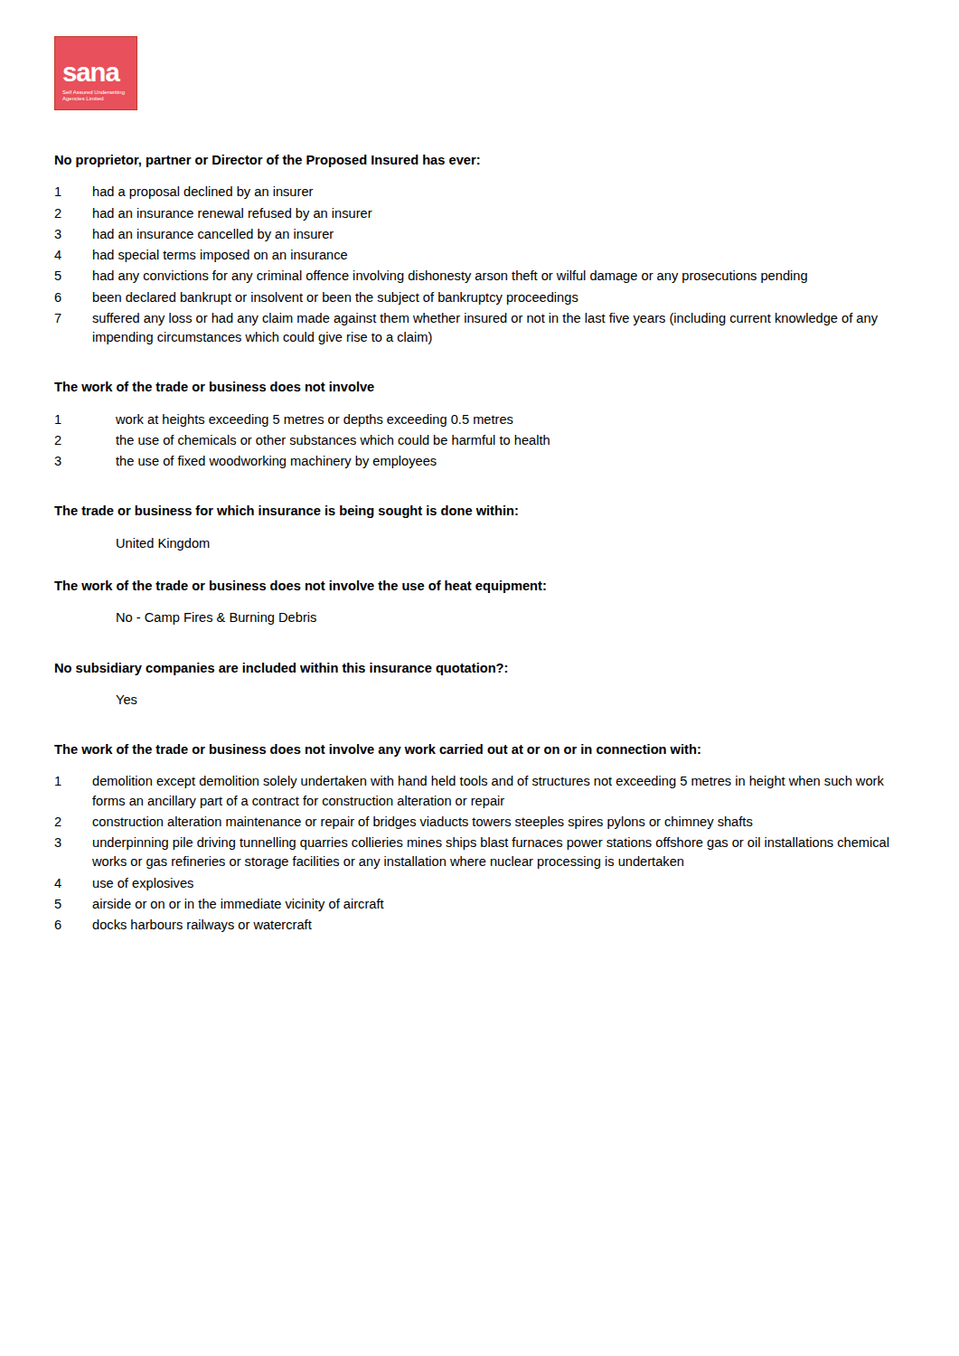sana
Self Assured Underwriting
Agencies Limited
No proprietor, partner or Director of the Proposed Insured has ever:
1 had a proposal declined by an insurer
2 had an insurance renewal refused by an insurer
3 had an insurance cancelled by an insurer
4 had special terms imposed on an insurance
5 had any convictions for any criminal offence involving dishonesty arson theft or wilful damage or any prosecutions pending
6 been declared bankrupt or insolvent or been the subject of bankruptcy proceedings
7 suffered any loss or had any claim made against them whether insured or not in the last five years (including current knowledge of any impending circumstances which could give rise to a claim)
The work of the trade or business does not involve
1 work at heights exceeding 5 metres or depths exceeding 0.5 metres
2 the use of chemicals or other substances which could be harmful to health
3 the use of fixed woodworking machinery by employees
The trade or business for which insurance is being sought is done within:
United Kingdom
The work of the trade or business does not involve the use of heat equipment:
No - Camp Fires & Burning Debris
No subsidiary companies are included within this insurance quotation?:
Yes
The work of the trade or business does not involve any work carried out at or on or in connection with:
1 demolition except demolition solely undertaken with hand held tools and of structures not exceeding 5 metres in height when such work forms an ancillary part of a contract for construction alteration or repair
2 construction alteration maintenance or repair of bridges viaducts towers steeples spires pylons or chimney shafts
3 underpinning pile driving tunnelling quarries collieries mines ships blast furnaces power stations offshore gas or oil installations chemical works or gas refineries or storage facilities or any installation where nuclear processing is undertaken
4 use of explosives
5 airside or on or in the immediate vicinity of aircraft
6 docks harbours railways or watercraft